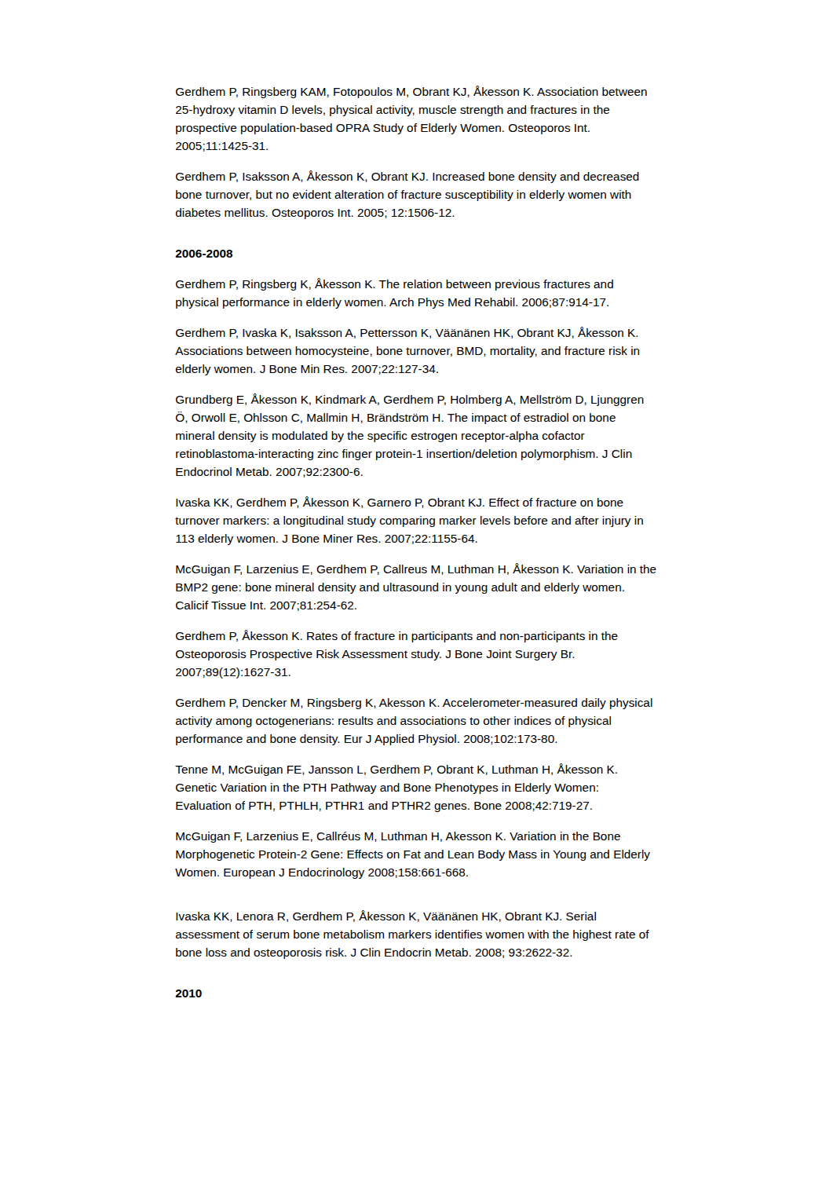Gerdhem P, Ringsberg KAM, Fotopoulos M, Obrant KJ, Åkesson K. Association between 25-hydroxy vitamin D levels, physical activity, muscle strength and fractures in the prospective population-based OPRA Study of Elderly Women. Osteoporos Int. 2005;11:1425-31.
Gerdhem P, Isaksson A, Åkesson K, Obrant KJ. Increased bone density and decreased bone turnover, but no evident alteration of fracture susceptibility in elderly women with diabetes mellitus. Osteoporos Int. 2005; 12:1506-12.
2006-2008
Gerdhem P, Ringsberg K, Åkesson K. The relation between previous fractures and physical performance in elderly women. Arch Phys Med Rehabil. 2006;87:914-17.
Gerdhem P, Ivaska K, Isaksson A, Pettersson K, Väänänen HK, Obrant KJ, Åkesson K. Associations between homocysteine, bone turnover, BMD, mortality, and fracture risk in elderly women. J Bone Min Res. 2007;22:127-34.
Grundberg E, Åkesson K, Kindmark A, Gerdhem P, Holmberg A, Mellström D, Ljunggren Ö, Orwoll E, Ohlsson C, Mallmin H, Brändström H. The impact of estradiol on bone mineral density is modulated by the specific estrogen receptor-alpha cofactor retinoblastoma-interacting zinc finger protein-1 insertion/deletion polymorphism. J Clin Endocrinol Metab. 2007;92:2300-6.
Ivaska KK, Gerdhem P, Åkesson K, Garnero P, Obrant KJ. Effect of fracture on bone turnover markers: a longitudinal study comparing marker levels before and after injury in 113 elderly women. J Bone Miner Res. 2007;22:1155-64.
McGuigan F, Larzenius E, Gerdhem P, Callreus M, Luthman H, Åkesson K. Variation in the BMP2 gene: bone mineral density and ultrasound in young adult and elderly women. Calicif Tissue Int. 2007;81:254-62.
Gerdhem P, Åkesson K. Rates of fracture in participants and non-participants in the Osteoporosis Prospective Risk Assessment study. J Bone Joint Surgery Br. 2007;89(12):1627-31.
Gerdhem P, Dencker M, Ringsberg K, Akesson K. Accelerometer-measured daily physical activity among octogenerians: results and associations to other indices of physical performance and bone density. Eur J Applied Physiol. 2008;102:173-80.
Tenne M, McGuigan FE, Jansson L, Gerdhem P, Obrant K, Luthman H, Åkesson K. Genetic Variation in the PTH Pathway and Bone Phenotypes in Elderly Women: Evaluation of PTH, PTHLH, PTHR1 and PTHR2 genes. Bone 2008;42:719-27.
McGuigan F, Larzenius E, Callréus M, Luthman H, Akesson K. Variation in the Bone Morphogenetic Protein-2 Gene: Effects on Fat and Lean Body Mass in Young and Elderly Women. European J Endocrinology 2008;158:661-668.
Ivaska KK, Lenora R, Gerdhem P, Åkesson K, Väänänen HK, Obrant KJ. Serial assessment of serum bone metabolism markers identifies women with the highest rate of bone loss and osteoporosis risk. J Clin Endocrin Metab. 2008; 93:2622-32.
2010